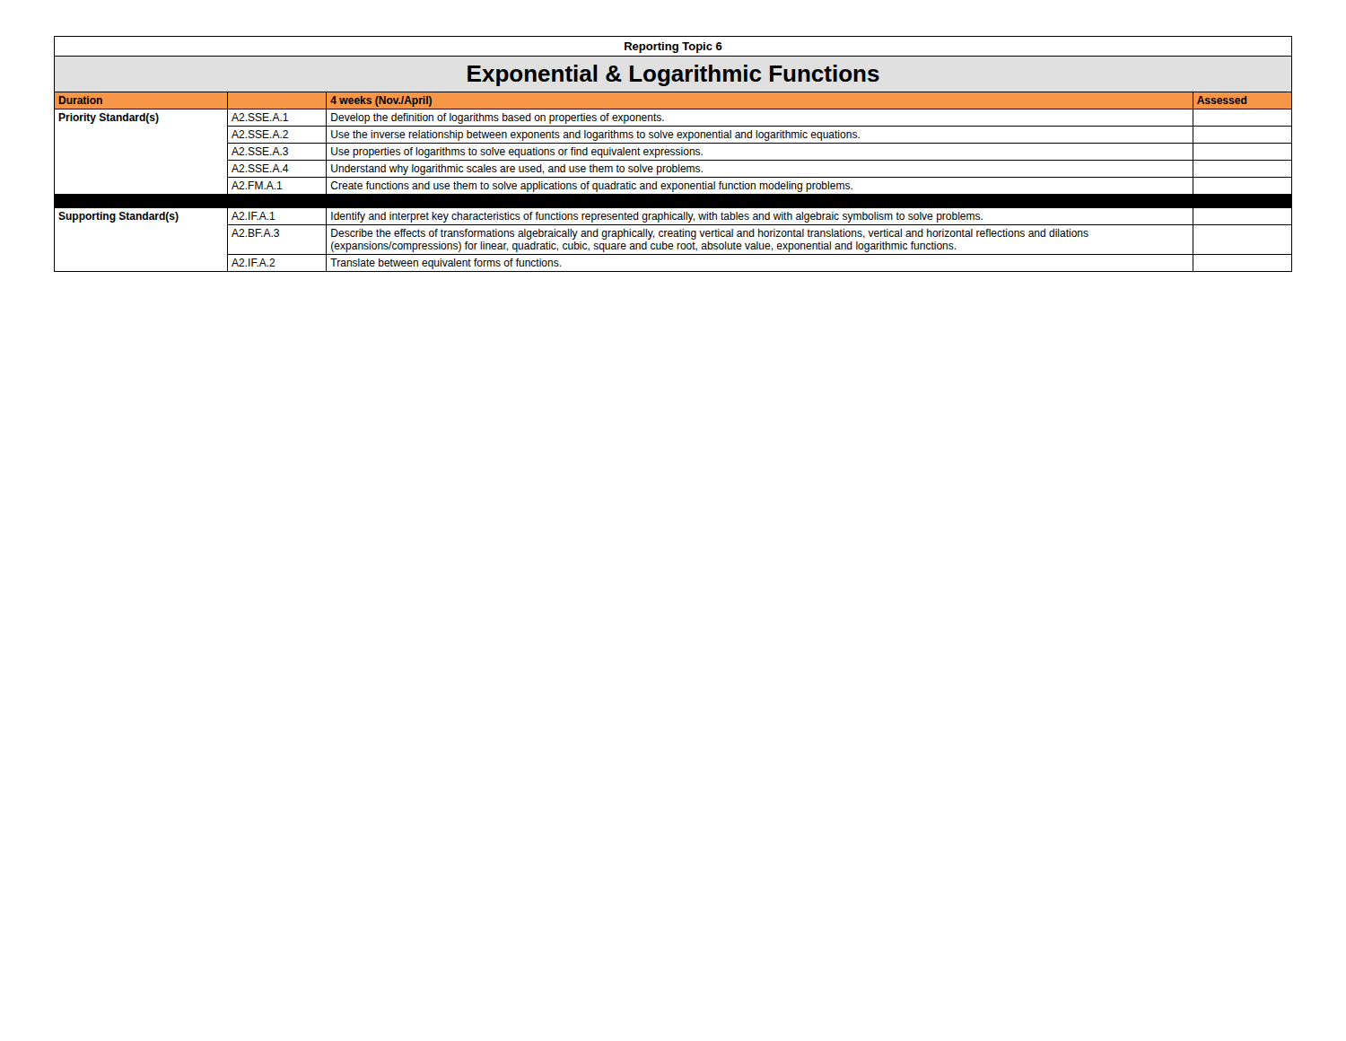| Reporting Topic 6 |
| Exponential & Logarithmic Functions |
| Duration | | 4 weeks (Nov./April) | Assessed |
| Priority Standard(s) | A2.SSE.A.1 | Develop the definition of logarithms based on properties of exponents. | |
| A2.SSE.A.2 | Use the inverse relationship between exponents and logarithms to solve exponential and logarithmic equations. | |
| A2.SSE.A.3 | Use properties of logarithms to solve equations or find equivalent expressions. | |
| A2.SSE.A.4 | Understand why logarithmic scales are used, and use them to solve problems. | |
| A2.FM.A.1 | Create functions and use them to solve applications of quadratic and exponential function modeling problems. | |
| Supporting Standard(s) | A2.IF.A.1 | Identify and interpret key characteristics of functions represented graphically, with tables and with algebraic symbolism to solve problems. | |
| A2.BF.A.3 | Describe the effects of transformations algebraically and graphically, creating vertical and horizontal translations, vertical and horizontal reflections and dilations (expansions/compressions) for linear, quadratic, cubic, square and cube root, absolute value, exponential and logarithmic functions. | |
| A2.IF.A.2 | Translate between equivalent forms of functions. | |